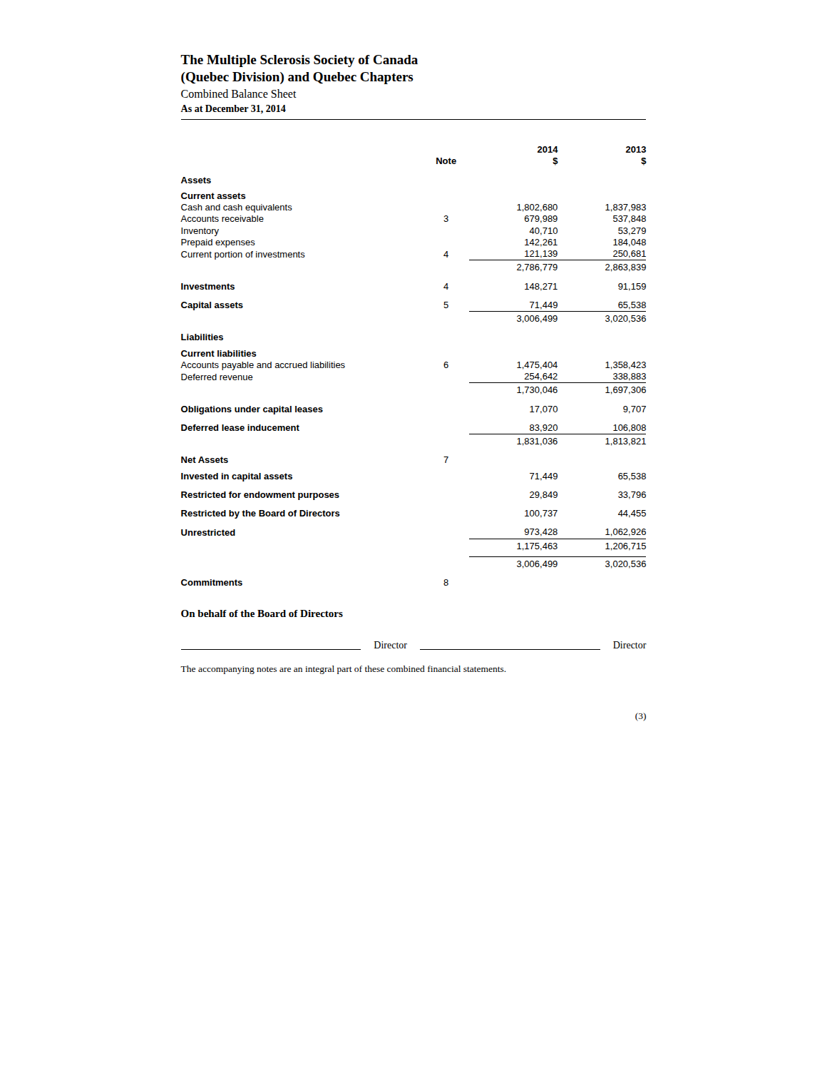The Multiple Sclerosis Society of Canada
(Quebec Division) and Quebec Chapters
Combined Balance Sheet
As at December 31, 2014
| | Note | 2014 $ | 2013 $ |
| Assets | | | |
| Current assets | | | |
| Cash and cash equivalents | | 1,802,680 | 1,837,983 |
| Accounts receivable | 3 | 679,989 | 537,848 |
| Inventory | | 40,710 | 53,279 |
| Prepaid expenses | | 142,261 | 184,048 |
| Current portion of investments | 4 | 121,139 | 250,681 |
| | | 2,786,779 | 2,863,839 |
| Investments | 4 | 148,271 | 91,159 |
| Capital assets | 5 | 71,449 | 65,538 |
| | | 3,006,499 | 3,020,536 |
| Liabilities | | | |
| Current liabilities | | | |
| Accounts payable and accrued liabilities | 6 | 1,475,404 | 1,358,423 |
| Deferred revenue | | 254,642 | 338,883 |
| | | 1,730,046 | 1,697,306 |
| Obligations under capital leases | | 17,070 | 9,707 |
| Deferred lease inducement | | 83,920 | 106,808 |
| | | 1,831,036 | 1,813,821 |
| Net Assets | 7 | | |
| Invested in capital assets | | 71,449 | 65,538 |
| Restricted for endowment purposes | | 29,849 | 33,796 |
| Restricted by the Board of Directors | | 100,737 | 44,455 |
| Unrestricted | | 973,428 | 1,062,926 |
| | | 1,175,463 | 1,206,715 |
| | | 3,006,499 | 3,020,536 |
| Commitments | 8 | | |
On behalf of the Board of Directors
Director
Director
The accompanying notes are an integral part of these combined financial statements.
(3)